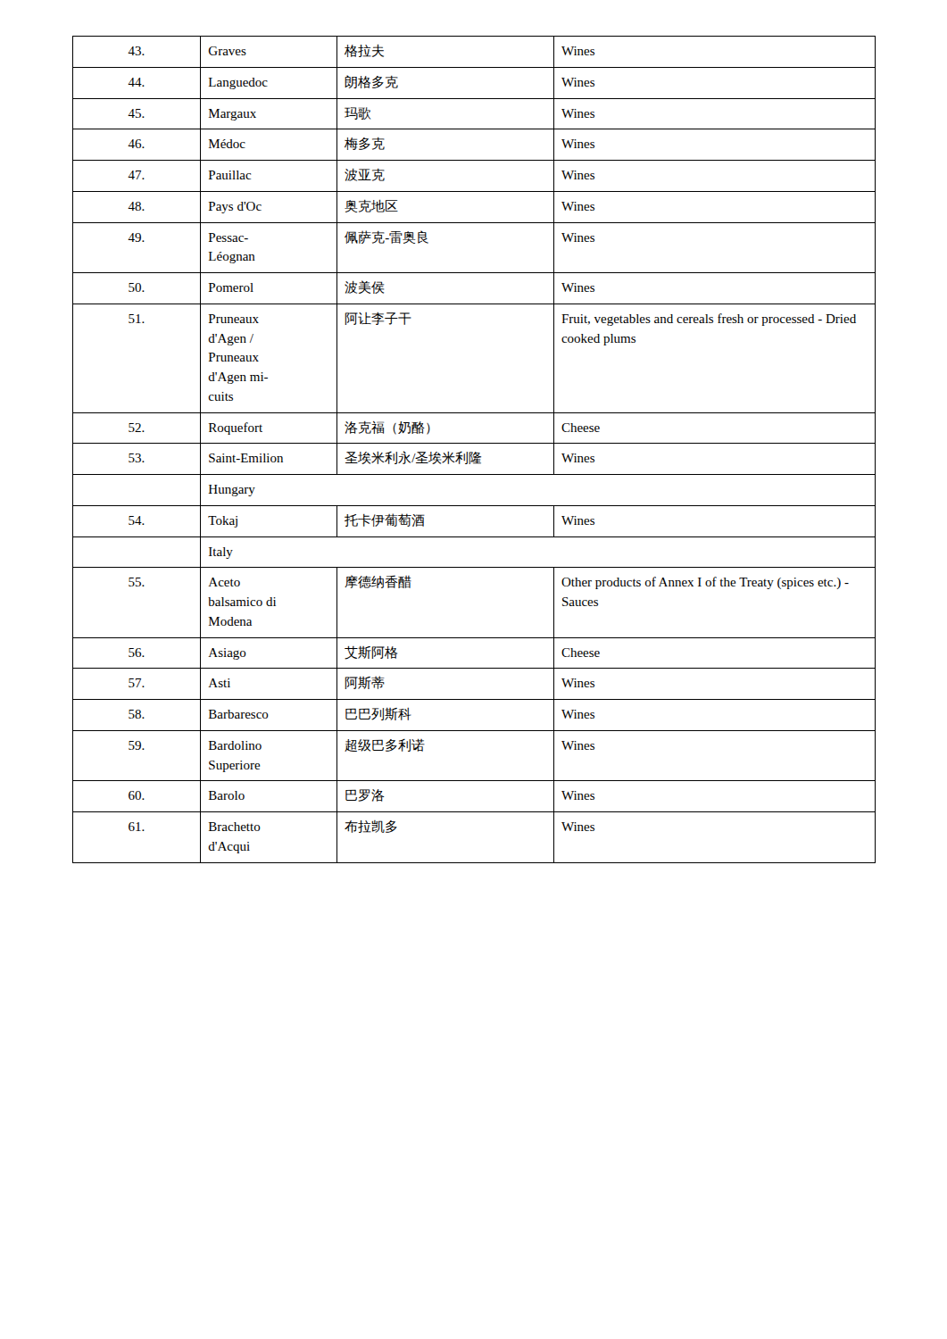| 43. | Graves | 格拉夫 | Wines |
| 44. | Languedoc | 朗格多克 | Wines |
| 45. | Margaux | 玛歌 | Wines |
| 46. | Médoc | 梅多克 | Wines |
| 47. | Pauillac | 波亚克 | Wines |
| 48. | Pays d'Oc | 奥克地区 | Wines |
| 49. | Pessac- Léognan | 佩萨克-雷奥良 | Wines |
| 50. | Pomerol | 波美侯 | Wines |
| 51. | Pruneaux d'Agen / Pruneaux d'Agen mi- cuits | 阿让李子干 | Fruit, vegetables and cereals fresh or processed - Dried cooked plums |
| 52. | Roquefort | 洛克福（奶酪） | Cheese |
| 53. | Saint-Emilion | 圣埃米利永/圣埃米利隆 | Wines |
| | Hungary |
| 54. | Tokaj | 托卡伊葡萄酒 | Wines |
| | Italy |
| 55. | Aceto balsamico di Modena | 摩德纳香醋 | Other products of Annex I of the Treaty (spices etc.) - Sauces |
| 56. | Asiago | 艾斯阿格 | Cheese |
| 57. | Asti | 阿斯蒂 | Wines |
| 58. | Barbaresco | 巴巴列斯科 | Wines |
| 59. | Bardolino Superiore | 超级巴多利诺 | Wines |
| 60. | Barolo | 巴罗洛 | Wines |
| 61. | Brachetto d'Acqui | 布拉凯多 | Wines |